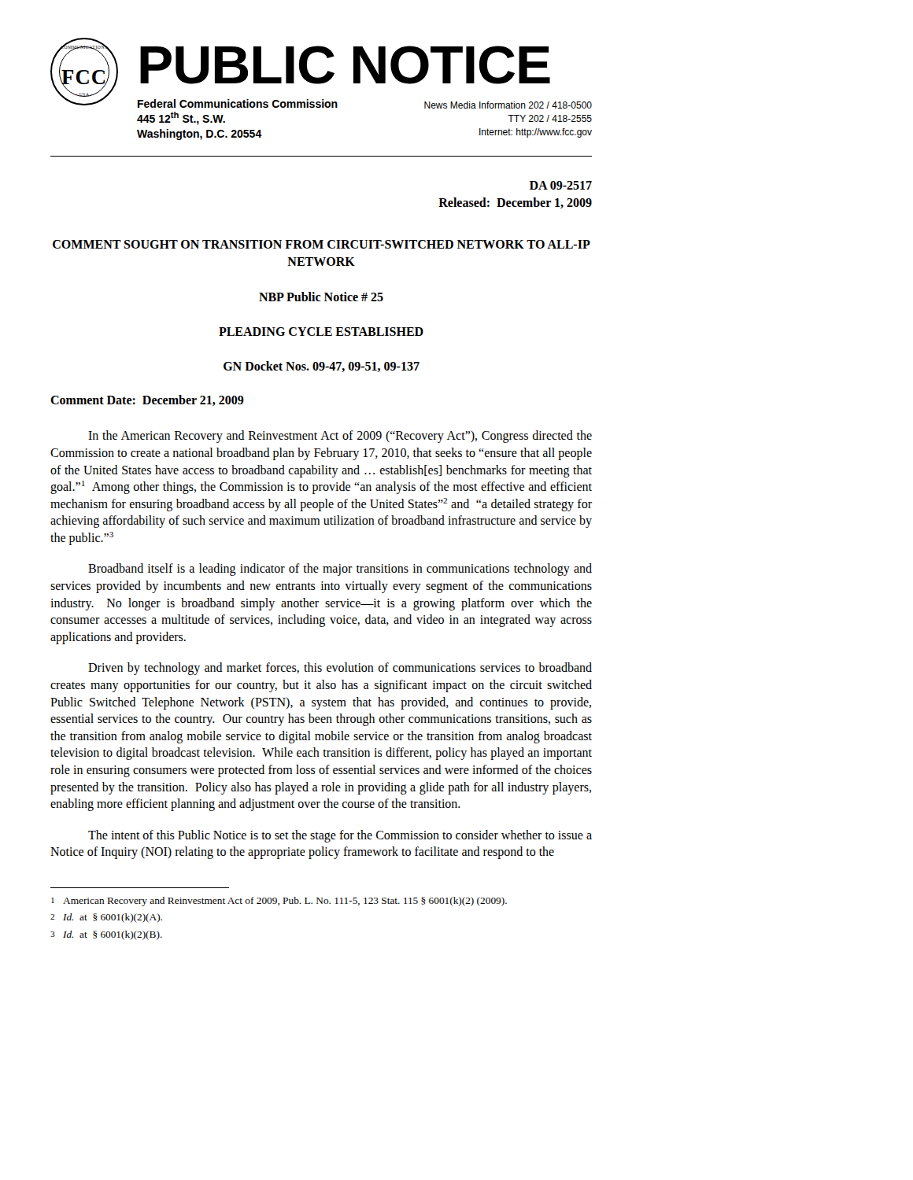COMMUNICATIONS
FCC
· USA ·
PUBLIC NOTICE
Federal Communications Commission
445 12th St., S.W.
Washington, D.C. 20554
News Media Information 202 / 418-0500
TTY 202 / 418-2555
Internet: http://www.fcc.gov
DA 09-2517
Released: December 1, 2009
COMMENT SOUGHT ON TRANSITION FROM CIRCUIT-SWITCHED NETWORK TO ALL-IP NETWORK
NBP Public Notice # 25
PLEADING CYCLE ESTABLISHED
GN Docket Nos. 09-47, 09-51, 09-137
Comment Date: December 21, 2009
In the American Recovery and Reinvestment Act of 2009 (“Recovery Act”), Congress directed the Commission to create a national broadband plan by February 17, 2010, that seeks to “ensure that all people of the United States have access to broadband capability and … establish[es] benchmarks for meeting that goal.”1 Among other things, the Commission is to provide “an analysis of the most effective and efficient mechanism for ensuring broadband access by all people of the United States”2 and “a detailed strategy for achieving affordability of such service and maximum utilization of broadband infrastructure and service by the public.”3
Broadband itself is a leading indicator of the major transitions in communications technology and services provided by incumbents and new entrants into virtually every segment of the communications industry. No longer is broadband simply another service—it is a growing platform over which the consumer accesses a multitude of services, including voice, data, and video in an integrated way across applications and providers.
Driven by technology and market forces, this evolution of communications services to broadband creates many opportunities for our country, but it also has a significant impact on the circuit switched Public Switched Telephone Network (PSTN), a system that has provided, and continues to provide, essential services to the country. Our country has been through other communications transitions, such as the transition from analog mobile service to digital mobile service or the transition from analog broadcast television to digital broadcast television. While each transition is different, policy has played an important role in ensuring consumers were protected from loss of essential services and were informed of the choices presented by the transition. Policy also has played a role in providing a glide path for all industry players, enabling more efficient planning and adjustment over the course of the transition.
The intent of this Public Notice is to set the stage for the Commission to consider whether to issue a Notice of Inquiry (NOI) relating to the appropriate policy framework to facilitate and respond to the
1
American Recovery and Reinvestment Act of 2009, Pub. L. No. 111-5, 123 Stat. 115 § 6001(k)(2) (2009).
2
Id. at § 6001(k)(2)(A).
3
Id. at § 6001(k)(2)(B).